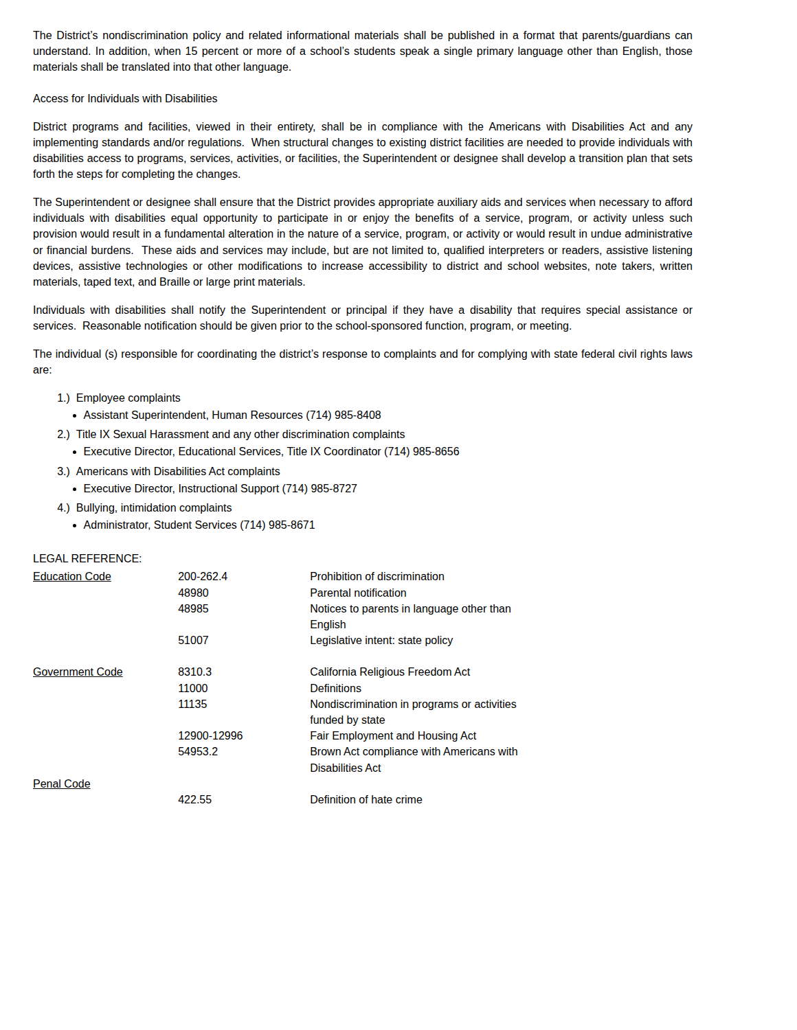The District’s nondiscrimination policy and related informational materials shall be published in a format that parents/guardians can understand. In addition, when 15 percent or more of a school’s students speak a single primary language other than English, those materials shall be translated into that other language.
Access for Individuals with Disabilities
District programs and facilities, viewed in their entirety, shall be in compliance with the Americans with Disabilities Act and any implementing standards and/or regulations. When structural changes to existing district facilities are needed to provide individuals with disabilities access to programs, services, activities, or facilities, the Superintendent or designee shall develop a transition plan that sets forth the steps for completing the changes.
The Superintendent or designee shall ensure that the District provides appropriate auxiliary aids and services when necessary to afford individuals with disabilities equal opportunity to participate in or enjoy the benefits of a service, program, or activity unless such provision would result in a fundamental alteration in the nature of a service, program, or activity or would result in undue administrative or financial burdens. These aids and services may include, but are not limited to, qualified interpreters or readers, assistive listening devices, assistive technologies or other modifications to increase accessibility to district and school websites, note takers, written materials, taped text, and Braille or large print materials.
Individuals with disabilities shall notify the Superintendent or principal if they have a disability that requires special assistance or services. Reasonable notification should be given prior to the school-sponsored function, program, or meeting.
The individual (s) responsible for coordinating the district’s response to complaints and for complying with state federal civil rights laws are:
1.) Employee complaints
Assistant Superintendent, Human Resources (714) 985-8408
2.) Title IX Sexual Harassment and any other discrimination complaints
Executive Director, Educational Services, Title IX Coordinator (714) 985-8656
3.) Americans with Disabilities Act complaints
Executive Director, Instructional Support (714) 985-8727
4.) Bullying, intimidation complaints
Administrator, Student Services (714) 985-8671
LEGAL REFERENCE:
| Education Code | 200-262.4 | Prohibition of discrimination |
| | 48980 | Parental notification |
| | 48985 | Notices to parents in language other than English |
| | 51007 | Legislative intent: state policy |
| Government Code | 8310.3 | California Religious Freedom Act |
| | 11000 | Definitions |
| | 11135 | Nondiscrimination in programs or activities funded by state |
| | 12900-12996 | Fair Employment and Housing Act |
| | 54953.2 | Brown Act compliance with Americans with Disabilities Act |
| Penal Code | | |
| | 422.55 | Definition of hate crime |